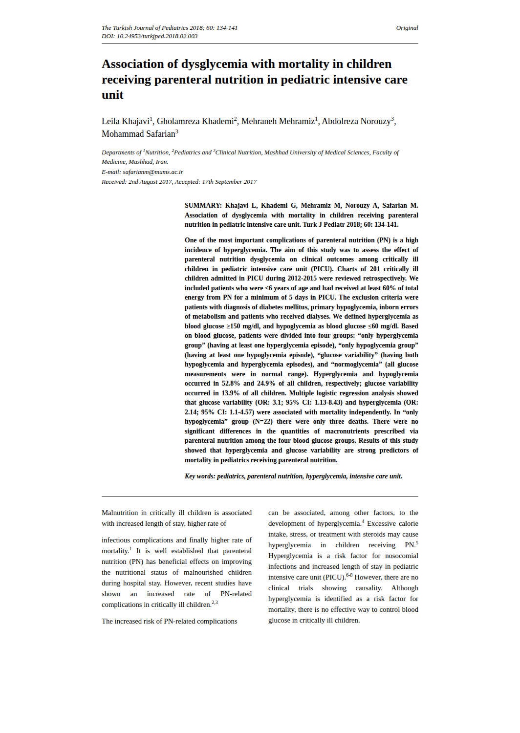The Turkish Journal of Pediatrics 2018; 60: 134-141
DOI: 10.24953/turkjped.2018.02.003
Original
Association of dysglycemia with mortality in children receiving parenteral nutrition in pediatric intensive care unit
Leila Khajavi1, Gholamreza Khademi2, Mehraneh Mehramiz1, Abdolreza Norouzy3, Mohammad Safarian3
Departments of 1Nutrition, 2Pediatrics and 3Clinical Nutrition, Mashhad University of Medical Sciences, Faculty of Medicine, Mashhad, Iran.
E-mail: safarianm@mums.ac.ir
Received: 2nd August 2017, Accepted: 17th September 2017
SUMMARY: Khajavi L, Khademi G, Mehramiz M, Norouzy A, Safarian M. Association of dysglycemia with mortality in children receiving parenteral nutrition in pediatric intensive care unit. Turk J Pediatr 2018; 60: 134-141.
One of the most important complications of parenteral nutrition (PN) is a high incidence of hyperglycemia. The aim of this study was to assess the effect of parenteral nutrition dysglycemia on clinical outcomes among critically ill children in pediatric intensive care unit (PICU). Charts of 201 critically ill children admitted in PICU during 2012-2015 were reviewed retrospectively. We included patients who were <6 years of age and had received at least 60% of total energy from PN for a minimum of 5 days in PICU. The exclusion criteria were patients with diagnosis of diabetes mellitus, primary hypoglycemia, inborn errors of metabolism and patients who received dialyses. We defined hyperglycemia as blood glucose ≥150 mg/dl, and hypoglycemia as blood glucose ≤60 mg/dl. Based on blood glucose, patients were divided into four groups: “only hyperglycemia group” (having at least one hyperglycemia episode), “only hypoglycemia group” (having at least one hypoglycemia episode), “glucose variability” (having both hypoglycemia and hyperglycemia episodes), and “normoglycemia” (all glucose measurements were in normal range). Hyperglycemia and hypoglycemia occurred in 52.8% and 24.9% of all children, respectively; glucose variability occurred in 13.9% of all children. Multiple logistic regression analysis showed that glucose variability (OR: 3.1; 95% CI: 1.13-8.43) and hyperglycemia (OR: 2.14; 95% CI: 1.1-4.57) were associated with mortality independently. In “only hypoglycemia” group (N=22) there were only three deaths. There were no significant differences in the quantities of macronutrients prescribed via parenteral nutrition among the four blood glucose groups. Results of this study showed that hyperglycemia and glucose variability are strong predictors of mortality in pediatrics receiving parenteral nutrition.
Key words: pediatrics, parenteral nutrition, hyperglycemia, intensive care unit.
Malnutrition in critically ill children is associated with increased length of stay, higher rate of
infectious complications and finally higher rate of mortality.1 It is well established that parenteral nutrition (PN) has beneficial effects on improving the nutritional status of malnourished children during hospital stay. However, recent studies have shown an increased rate of PN-related complications in critically ill children.2,3
The increased risk of PN-related complications
can be associated, among other factors, to the development of hyperglycemia.4 Excessive calorie intake, stress, or treatment with steroids may cause hyperglycemia in children receiving PN.5 Hyperglycemia is a risk factor for nosocomial infections and increased length of stay in pediatric intensive care unit (PICU).6-8 However, there are no clinical trials showing causality. Although hyperglycemia is identified as a risk factor for mortality, there is no effective way to control blood glucose in critically ill children.